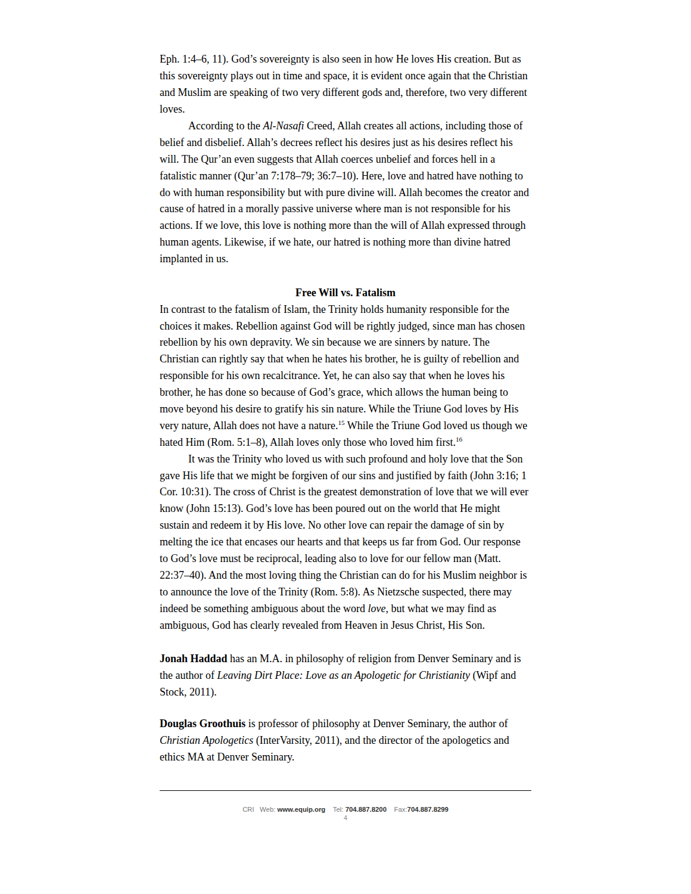Eph. 1:4–6, 11). God’s sovereignty is also seen in how He loves His creation. But as this sovereignty plays out in time and space, it is evident once again that the Christian and Muslim are speaking of two very different gods and, therefore, two very different loves.
According to the Al-Nasafi Creed, Allah creates all actions, including those of belief and disbelief. Allah’s decrees reflect his desires just as his desires reflect his will. The Qur’an even suggests that Allah coerces unbelief and forces hell in a fatalistic manner (Qur’an 7:178–79; 36:7–10). Here, love and hatred have nothing to do with human responsibility but with pure divine will. Allah becomes the creator and cause of hatred in a morally passive universe where man is not responsible for his actions. If we love, this love is nothing more than the will of Allah expressed through human agents. Likewise, if we hate, our hatred is nothing more than divine hatred implanted in us.
Free Will vs. Fatalism
In contrast to the fatalism of Islam, the Trinity holds humanity responsible for the choices it makes. Rebellion against God will be rightly judged, since man has chosen rebellion by his own depravity. We sin because we are sinners by nature. The Christian can rightly say that when he hates his brother, he is guilty of rebellion and responsible for his own recalcitrance. Yet, he can also say that when he loves his brother, he has done so because of God’s grace, which allows the human being to move beyond his desire to gratify his sin nature. While the Triune God loves by His very nature, Allah does not have a nature.15 While the Triune God loved us though we hated Him (Rom. 5:1–8), Allah loves only those who loved him first.16
It was the Trinity who loved us with such profound and holy love that the Son gave His life that we might be forgiven of our sins and justified by faith (John 3:16; 1 Cor. 10:31). The cross of Christ is the greatest demonstration of love that we will ever know (John 15:13). God’s love has been poured out on the world that He might sustain and redeem it by His love. No other love can repair the damage of sin by melting the ice that encases our hearts and that keeps us far from God. Our response to God’s love must be reciprocal, leading also to love for our fellow man (Matt. 22:37–40). And the most loving thing the Christian can do for his Muslim neighbor is to announce the love of the Trinity (Rom. 5:8). As Nietzsche suspected, there may indeed be something ambiguous about the word love, but what we may find as ambiguous, God has clearly revealed from Heaven in Jesus Christ, His Son.
Jonah Haddad has an M.A. in philosophy of religion from Denver Seminary and is the author of Leaving Dirt Place: Love as an Apologetic for Christianity (Wipf and Stock, 2011).
Douglas Groothuis is professor of philosophy at Denver Seminary, the author of Christian Apologetics (InterVarsity, 2011), and the director of the apologetics and ethics MA at Denver Seminary.
CRI Web: www.equip.org Tel: 704.887.8200 Fax: 704.887.8299
4